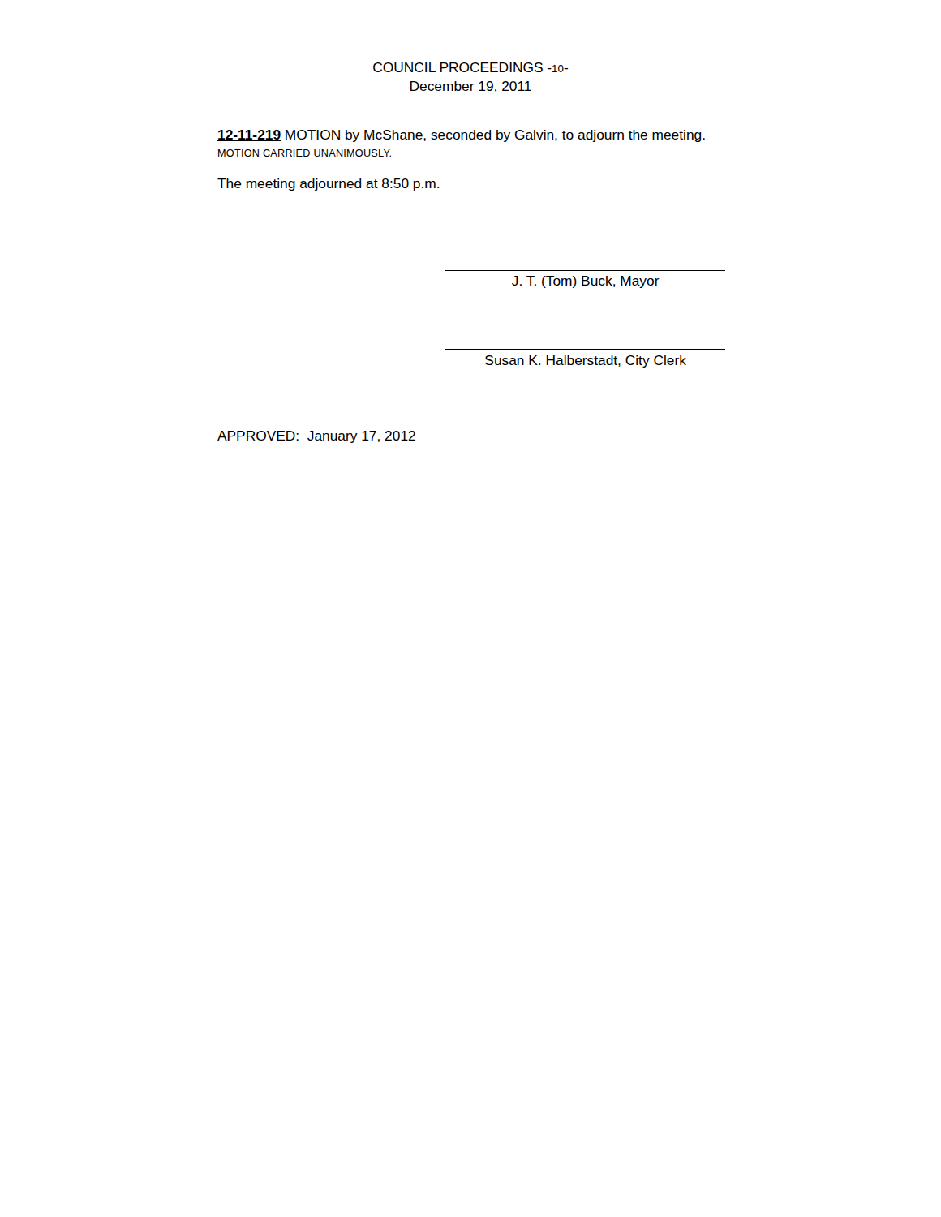COUNCIL PROCEEDINGS -10-
December 19, 2011
12-11-219 MOTION by McShane, seconded by Galvin, to adjourn the meeting.
MOTION CARRIED UNANIMOUSLY.
The meeting adjourned at 8:50 p.m.
J. T. (Tom) Buck, Mayor
Susan K. Halberstadt, City Clerk
APPROVED: January 17, 2012